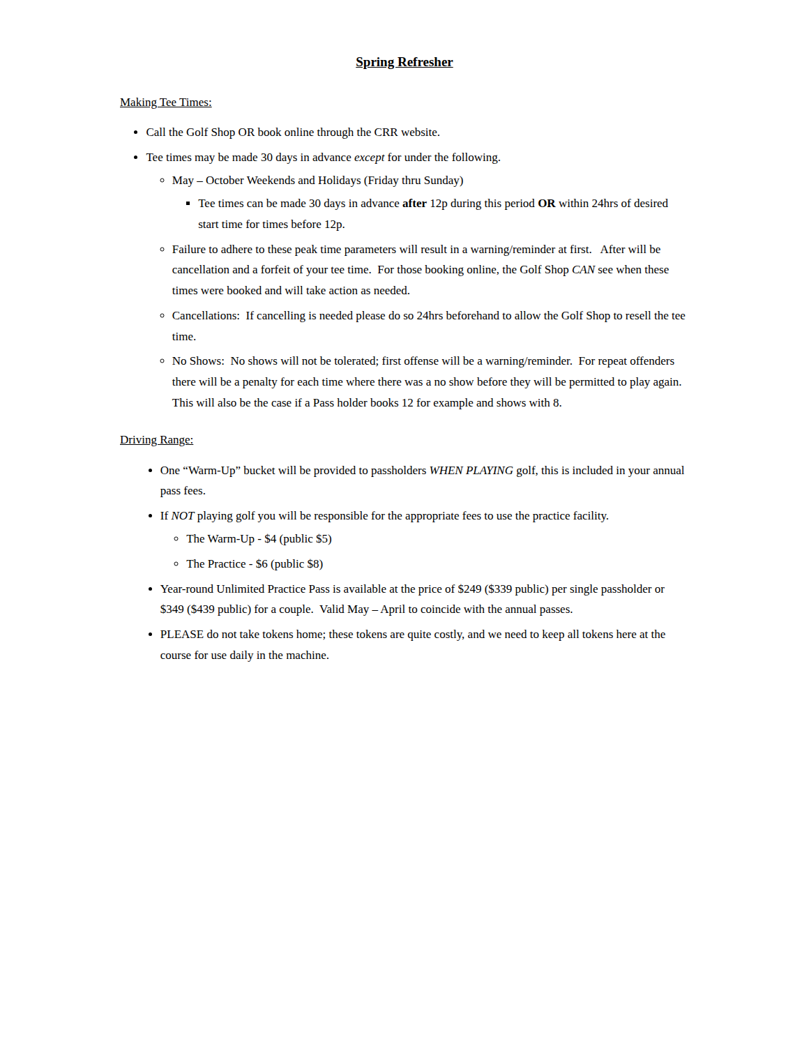Spring Refresher
Making Tee Times:
Call the Golf Shop OR book online through the CRR website.
Tee times may be made 30 days in advance except for under the following.
May – October Weekends and Holidays (Friday thru Sunday)
Tee times can be made 30 days in advance after 12p during this period OR within 24hrs of desired start time for times before 12p.
Failure to adhere to these peak time parameters will result in a warning/reminder at first. After will be cancellation and a forfeit of your tee time. For those booking online, the Golf Shop CAN see when these times were booked and will take action as needed.
Cancellations: If cancelling is needed please do so 24hrs beforehand to allow the Golf Shop to resell the tee time.
No Shows: No shows will not be tolerated; first offense will be a warning/reminder. For repeat offenders there will be a penalty for each time where there was a no show before they will be permitted to play again. This will also be the case if a Pass holder books 12 for example and shows with 8.
Driving Range:
One “Warm-Up” bucket will be provided to passholders WHEN PLAYING golf, this is included in your annual pass fees.
If NOT playing golf you will be responsible for the appropriate fees to use the practice facility.
The Warm-Up - $4 (public $5)
The Practice - $6 (public $8)
Year-round Unlimited Practice Pass is available at the price of $249 ($339 public) per single passholder or $349 ($439 public) for a couple. Valid May – April to coincide with the annual passes.
PLEASE do not take tokens home; these tokens are quite costly, and we need to keep all tokens here at the course for use daily in the machine.